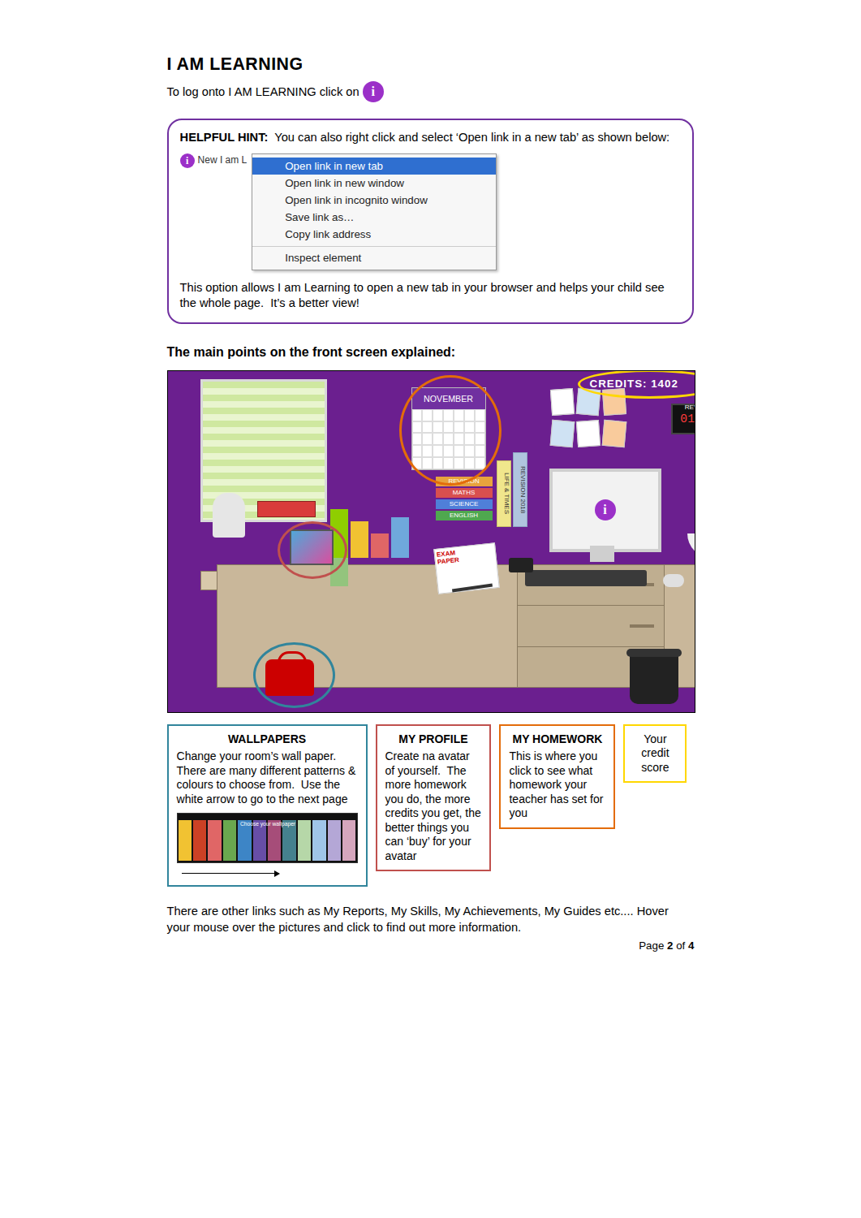I AM LEARNING
To log onto I AM LEARNING click on i
HELPFUL HINT: You can also right click and select ‘Open link in a new tab’ as shown below:
i New I am L
Open link in new tab
Open link in new window
Open link in incognito window
Save link as…
Copy link address
Inspect element
This option allows I am Learning to open a new tab in your browser and helps your child see the whole page. It’s a better view!
The main points on the front screen explained:
NOVEMBER
REVISION
MATHS
SCIENCE
ENGLISH
LIFE & TIMES
REVISION 2018
CREDITS: 1402
REVISION TIME 01:17:56
i
CHAMPIONS
LEAGUE
i
EXAM
PAPER
WALLPAPERS
Change your room’s wall paper. There are many different patterns & colours to choose from. Use the white arrow to go to the next page
Choose your wallpaper
MY PROFILE
Create na avatar of yourself. The more homework you do, the more credits you get, the better things you can ‘buy’ for your avatar
MY HOMEWORK
This is where you click to see what homework your teacher has set for you
Your credit score
There are other links such as My Reports, My Skills, My Achievements, My Guides etc.... Hover your mouse over the pictures and click to find out more information.
Page 2 of 4